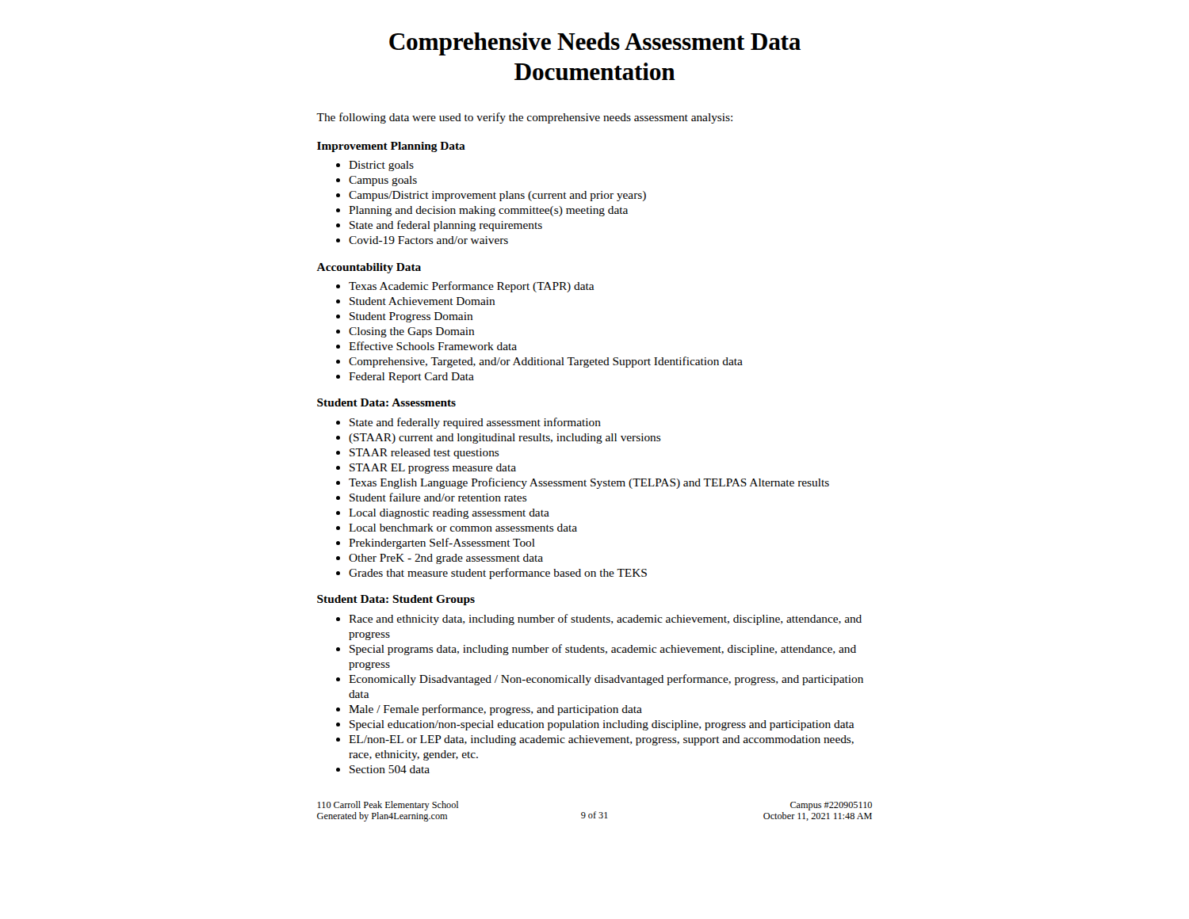Comprehensive Needs Assessment Data Documentation
The following data were used to verify the comprehensive needs assessment analysis:
Improvement Planning Data
District goals
Campus goals
Campus/District improvement plans (current and prior years)
Planning and decision making committee(s) meeting data
State and federal planning requirements
Covid-19 Factors and/or waivers
Accountability Data
Texas Academic Performance Report (TAPR) data
Student Achievement Domain
Student Progress Domain
Closing the Gaps Domain
Effective Schools Framework data
Comprehensive, Targeted, and/or Additional Targeted Support Identification data
Federal Report Card Data
Student Data: Assessments
State and federally required assessment information
(STAAR) current and longitudinal results, including all versions
STAAR released test questions
STAAR EL progress measure data
Texas English Language Proficiency Assessment System (TELPAS) and TELPAS Alternate results
Student failure and/or retention rates
Local diagnostic reading assessment data
Local benchmark or common assessments data
Prekindergarten Self-Assessment Tool
Other PreK - 2nd grade assessment data
Grades that measure student performance based on the TEKS
Student Data: Student Groups
Race and ethnicity data, including number of students, academic achievement, discipline, attendance, and progress
Special programs data, including number of students, academic achievement, discipline, attendance, and progress
Economically Disadvantaged / Non-economically disadvantaged performance, progress, and participation data
Male / Female performance, progress, and participation data
Special education/non-special education population including discipline, progress and participation data
EL/non-EL or LEP data, including academic achievement, progress, support and accommodation needs, race, ethnicity, gender, etc.
Section 504 data
110 Carroll Peak Elementary School
Generated by Plan4Learning.com
9 of 31
Campus #220905110
October 11, 2021 11:48 AM